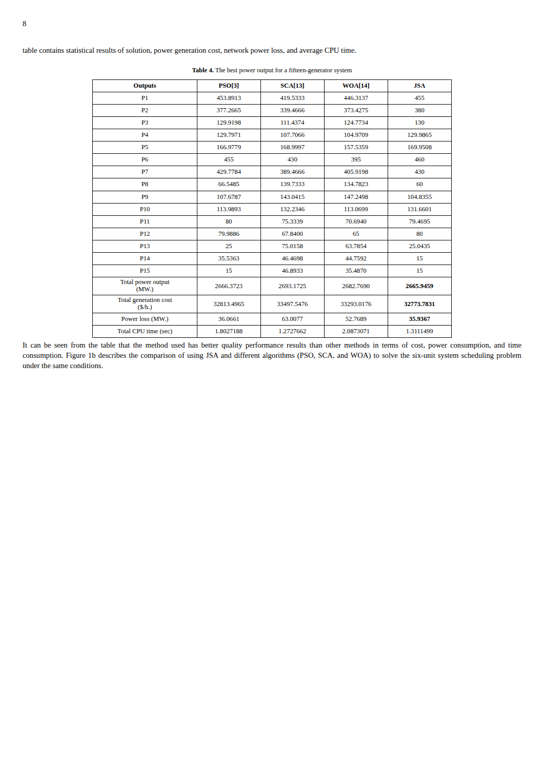8
table contains statistical results of solution, power generation cost, network power loss, and average CPU time.
Table 4. The best power output for a fifteen-generator system
| Outputs | PSO[3] | SCA[13] | WOA[14] | JSA |
| --- | --- | --- | --- | --- |
| P1 | 453.8913 | 419.5333 | 446.3137 | 455 |
| P2 | 377.2665 | 339.4666 | 373.4275 | 380 |
| P3 | 129.9198 | 111.4374 | 124.7734 | 130 |
| P4 | 129.7971 | 107.7066 | 104.9709 | 129.9865 |
| P5 | 166.9779 | 168.9997 | 157.5359 | 169.9508 |
| P6 | 455 | 430 | 395 | 460 |
| P7 | 429.7784 | 389.4666 | 405.9198 | 430 |
| P8 | 66.5485 | 139.7333 | 134.7823 | 60 |
| P9 | 107.6787 | 143.0415 | 147.2498 | 104.8355 |
| P10 | 113.9893 | 132.2346 | 113.0699 | 131.6601 |
| P11 | 80 | 75.3339 | 70.6940 | 79.4695 |
| P12 | 79.9886 | 67.8400 | 65 | 80 |
| P13 | 25 | 75.0158 | 63.7854 | 25.0435 |
| P14 | 35.5363 | 46.4698 | 44.7592 | 15 |
| P15 | 15 | 46.8933 | 35.4870 | 15 |
| Total power output (MW.) | 2666.3723 | 2693.1725 | 2682.7690 | 2665.9459 |
| Total generation cost ($/h.) | 32813.4965 | 33497.5476 | 33293.0176 | 32773.7831 |
| Power loss (MW.) | 36.0661 | 63.0077 | 52.7689 | 35.9367 |
| Total CPU time (sec) | 1.8027188 | 1.2727662 | 2.0873071 | 1.3111499 |
It can be seen from the table that the method used has better quality performance results than other methods in terms of cost, power consumption, and time consumption. Figure 1b describes the comparison of using JSA and different algorithms (PSO, SCA, and WOA) to solve the six-unit system scheduling problem under the same conditions.